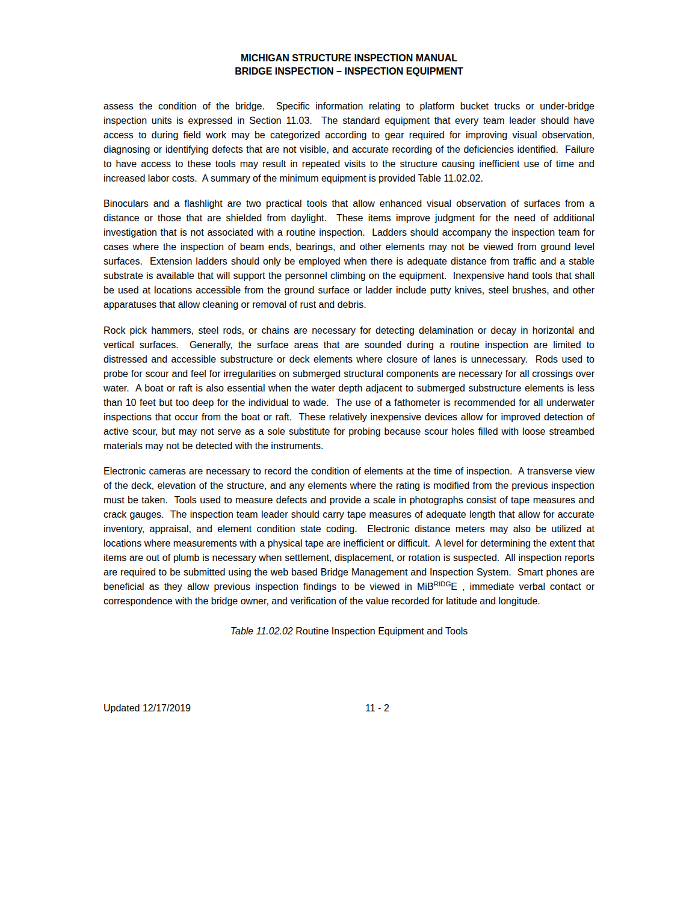MICHIGAN STRUCTURE INSPECTION MANUAL BRIDGE INSPECTION – INSPECTION EQUIPMENT
assess the condition of the bridge. Specific information relating to platform bucket trucks or under-bridge inspection units is expressed in Section 11.03. The standard equipment that every team leader should have access to during field work may be categorized according to gear required for improving visual observation, diagnosing or identifying defects that are not visible, and accurate recording of the deficiencies identified. Failure to have access to these tools may result in repeated visits to the structure causing inefficient use of time and increased labor costs. A summary of the minimum equipment is provided Table 11.02.02.
Binoculars and a flashlight are two practical tools that allow enhanced visual observation of surfaces from a distance or those that are shielded from daylight. These items improve judgment for the need of additional investigation that is not associated with a routine inspection. Ladders should accompany the inspection team for cases where the inspection of beam ends, bearings, and other elements may not be viewed from ground level surfaces. Extension ladders should only be employed when there is adequate distance from traffic and a stable substrate is available that will support the personnel climbing on the equipment. Inexpensive hand tools that shall be used at locations accessible from the ground surface or ladder include putty knives, steel brushes, and other apparatuses that allow cleaning or removal of rust and debris.
Rock pick hammers, steel rods, or chains are necessary for detecting delamination or decay in horizontal and vertical surfaces. Generally, the surface areas that are sounded during a routine inspection are limited to distressed and accessible substructure or deck elements where closure of lanes is unnecessary. Rods used to probe for scour and feel for irregularities on submerged structural components are necessary for all crossings over water. A boat or raft is also essential when the water depth adjacent to submerged substructure elements is less than 10 feet but too deep for the individual to wade. The use of a fathometer is recommended for all underwater inspections that occur from the boat or raft. These relatively inexpensive devices allow for improved detection of active scour, but may not serve as a sole substitute for probing because scour holes filled with loose streambed materials may not be detected with the instruments.
Electronic cameras are necessary to record the condition of elements at the time of inspection. A transverse view of the deck, elevation of the structure, and any elements where the rating is modified from the previous inspection must be taken. Tools used to measure defects and provide a scale in photographs consist of tape measures and crack gauges. The inspection team leader should carry tape measures of adequate length that allow for accurate inventory, appraisal, and element condition state coding. Electronic distance meters may also be utilized at locations where measurements with a physical tape are inefficient or difficult. A level for determining the extent that items are out of plumb is necessary when settlement, displacement, or rotation is suspected. All inspection reports are required to be submitted using the web based Bridge Management and Inspection System. Smart phones are beneficial as they allow previous inspection findings to be viewed in MiBRIDGE , immediate verbal contact or correspondence with the bridge owner, and verification of the value recorded for latitude and longitude.
Table 11.02.02 Routine Inspection Equipment and Tools
Updated 12/17/2019 11 - 2